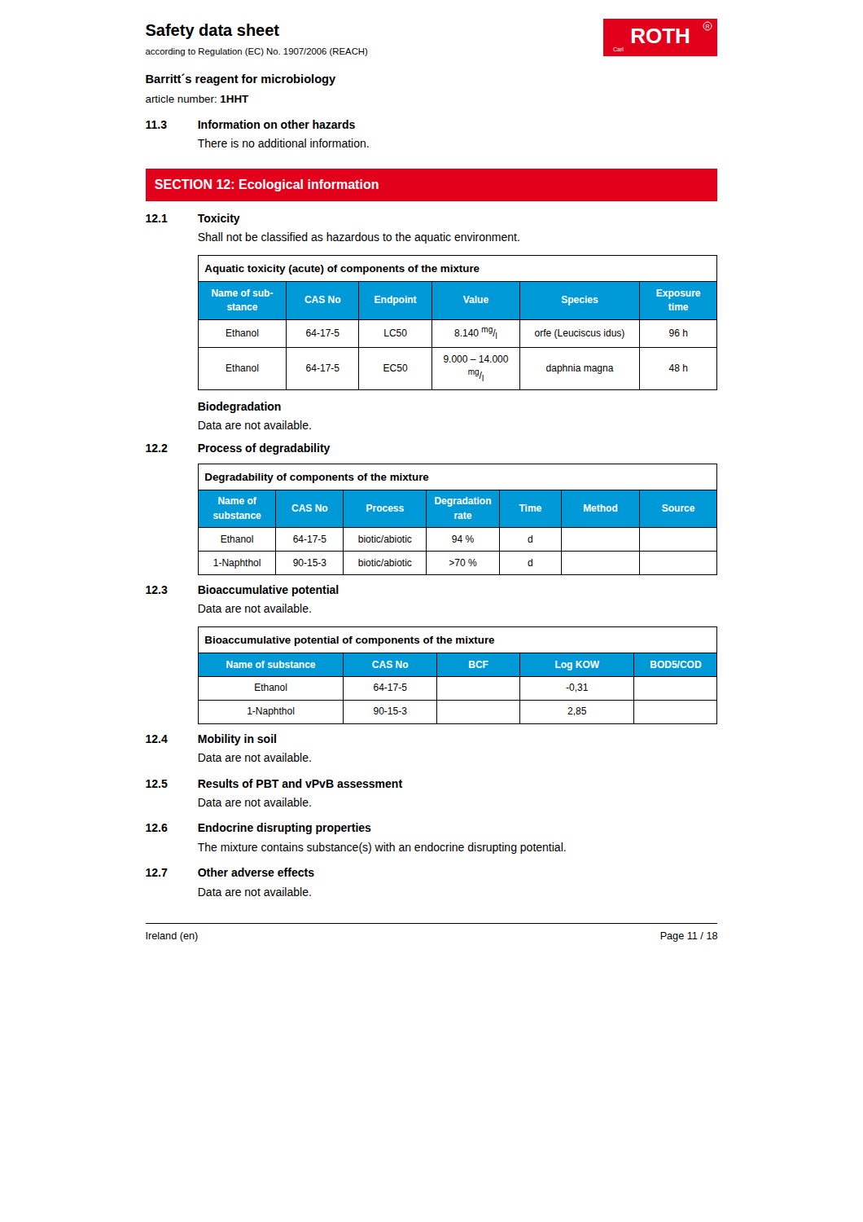ROTH Carl R
Safety data sheet
according to Regulation (EC) No. 1907/2006 (REACH)
Barritt´s reagent for microbiology
article number: 1HHT
11.3
Information on other hazards
There is no additional information.
SECTION 12: Ecological information
12.1
Toxicity
Shall not be classified as hazardous to the aquatic environment.
Aquatic toxicity (acute) of components of the mixture
| Name of sub­stance | CAS No | Endpoint | Value | Species | Exposure time |
| --- | --- | --- | --- | --- | --- |
| Ethanol | 64-17-5 | LC50 | 8.140 mg / l | orfe (Leuciscus idus) | 96 h |
| Ethanol | 64-17-5 | EC50 | 9.000 – 14.000 mg / l | daphnia magna | 48 h |
Biodegradation
Data are not available.
12.2
Process of degradability
Degradability of components of the mixture
| Name of substance | CAS No | Process | Degrada­tion rate | Time | Method | Source |
| --- | --- | --- | --- | --- | --- | --- |
| Ethanol | 64-17-5 | biotic/abiotic | 94 % | d | | |
| 1-Naphthol | 90-15-3 | biotic/abiotic | >70 % | d | | |
12.3
Bioaccumulative potential
Data are not available.
Bioaccumulative potential of components of the mixture
| Name of substance | CAS No | BCF | Log KOW | BOD5/COD |
| --- | --- | --- | --- | --- |
| Ethanol | 64-17-5 | | -0,31 | |
| 1-Naphthol | 90-15-3 | | 2,85 | |
12.4
Mobility in soil
Data are not available.
12.5
Results of PBT and vPvB assessment
Data are not available.
12.6
Endocrine disrupting properties
The mixture contains substance(s) with an endocrine disrupting potential.
12.7
Other adverse effects
Data are not available.
Ireland (en) Page 11 / 18